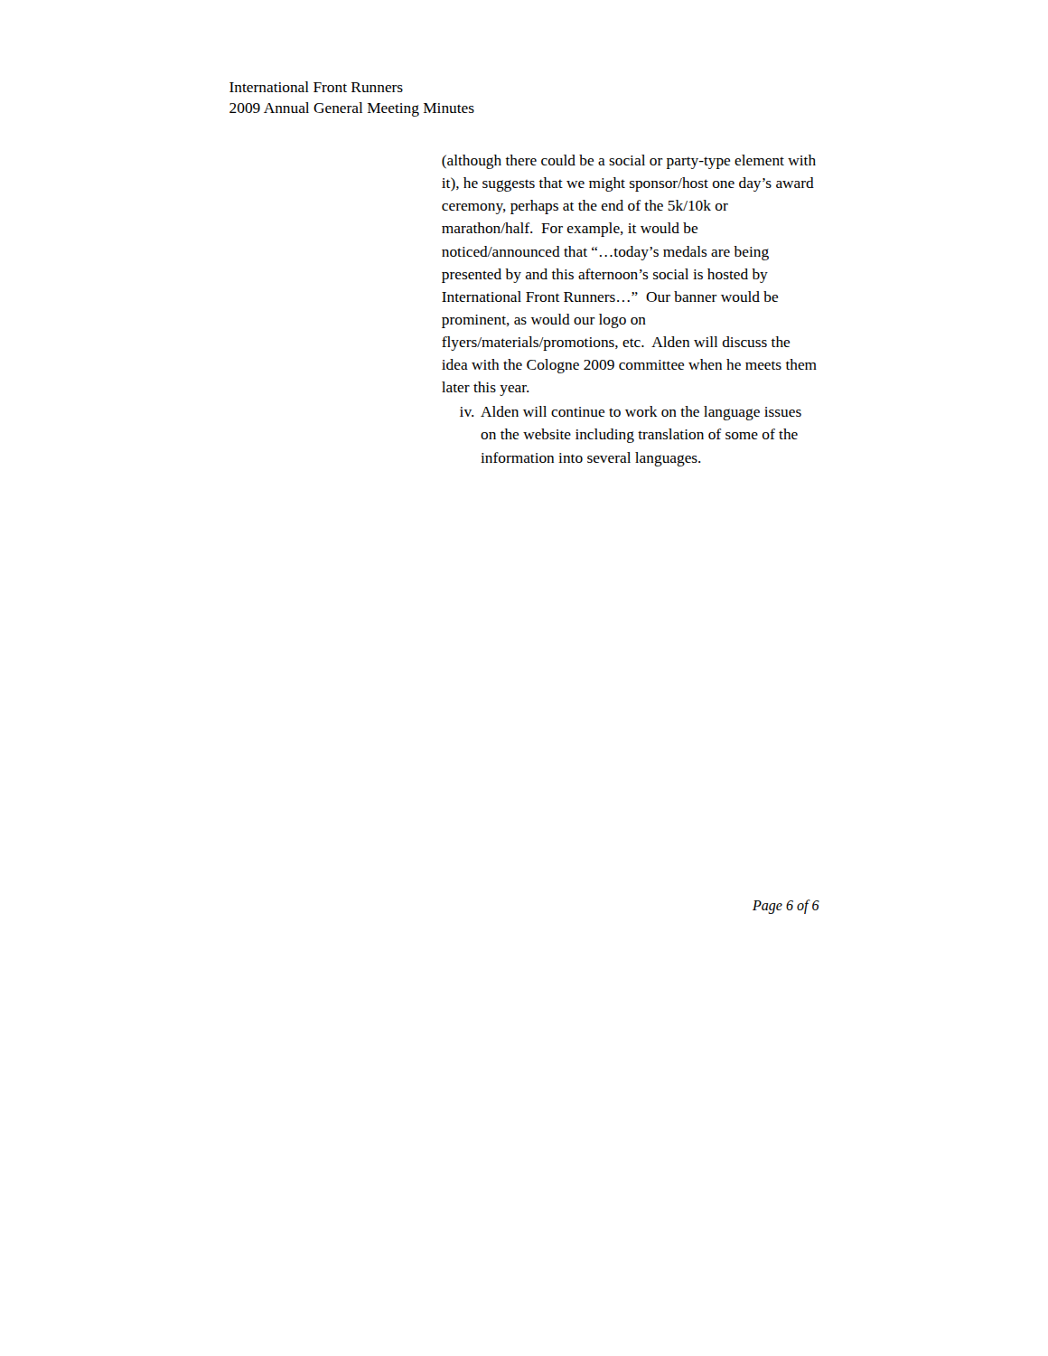International Front Runners
2009 Annual General Meeting Minutes
(although there could be a social or party-type element with it), he suggests that we might sponsor/host one day’s award ceremony, perhaps at the end of the 5k/10k or marathon/half. For example, it would be noticed/announced that “…today’s medals are being presented by and this afternoon’s social is hosted by International Front Runners…” Our banner would be prominent, as would our logo on flyers/materials/promotions, etc. Alden will discuss the idea with the Cologne 2009 committee when he meets them later this year.
iv. Alden will continue to work on the language issues on the website including translation of some of the information into several languages.
Page 6 of 6